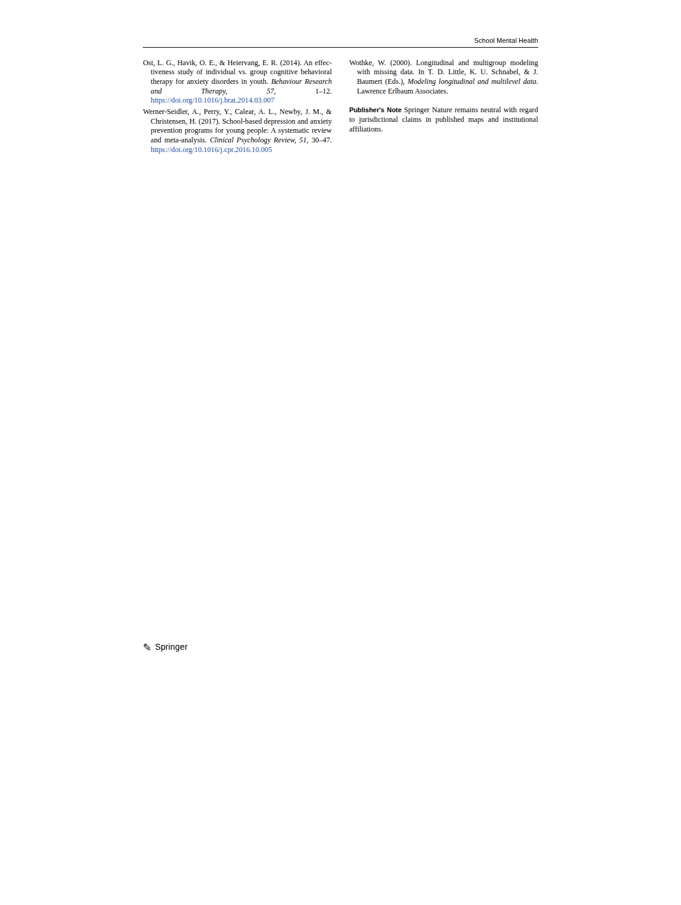School Mental Health
Ost, L. G., Havik, O. E., & Heiervang, E. R. (2014). An effectiveness study of individual vs. group cognitive behavioral therapy for anxiety disorders in youth. Behaviour Research and Therapy, 57, 1–12. https://doi.org/10.1016/j.brat.2014.03.007
Werner-Seidler, A., Perry, Y., Calear, A. L., Newby, J. M., & Christensen, H. (2017). School-based depression and anxiety prevention programs for young people: A systematic review and meta-analysis. Clinical Psychology Review, 51, 30–47. https://doi.org/10.1016/j.cpr.2016.10.005
Wothke, W. (2000). Longitudinal and multigroup modeling with missing data. In T. D. Little, K. U. Schnabel, & J. Baumert (Eds.), Modeling longitudinal and multilevel data. Lawrence Erlbaum Associates.
Publisher's Note Springer Nature remains neutral with regard to jurisdictional claims in published maps and institutional affiliations.
✎ Springer